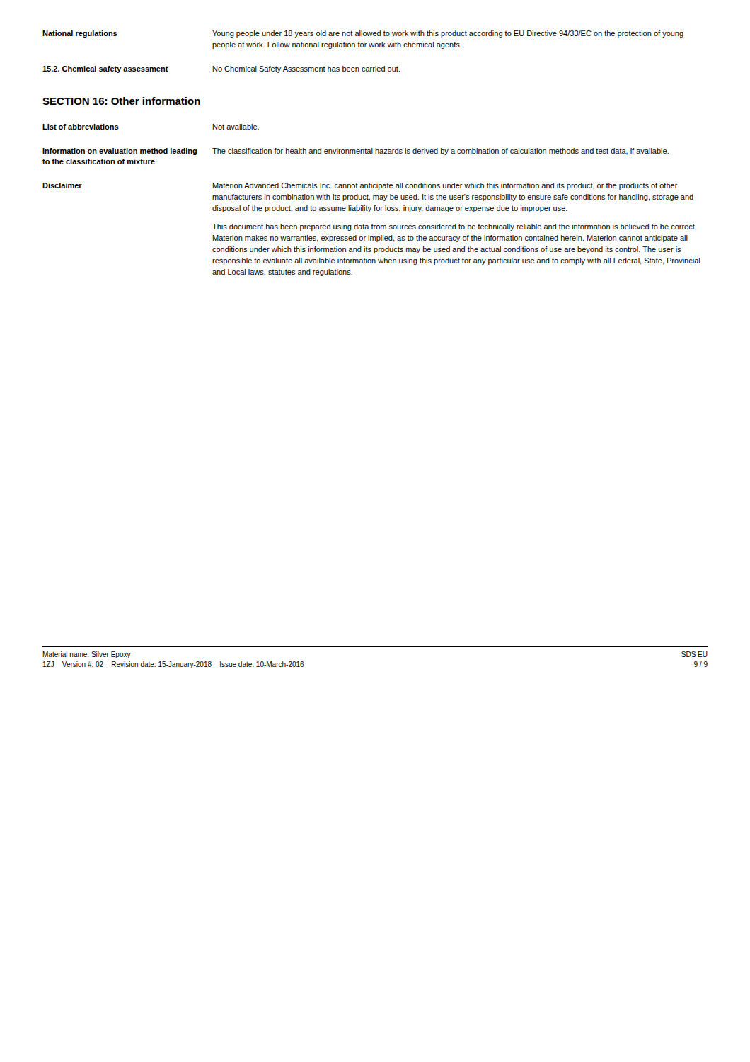National regulations
Young people under 18 years old are not allowed to work with this product according to EU Directive 94/33/EC on the protection of young people at work. Follow national regulation for work with chemical agents.
15.2. Chemical safety assessment
No Chemical Safety Assessment has been carried out.
SECTION 16: Other information
List of abbreviations
Not available.
Information on evaluation method leading to the classification of mixture
The classification for health and environmental hazards is derived by a combination of calculation methods and test data, if available.
Disclaimer
Materion Advanced Chemicals Inc. cannot anticipate all conditions under which this information and its product, or the products of other manufacturers in combination with its product, may be used. It is the user's responsibility to ensure safe conditions for handling, storage and disposal of the product, and to assume liability for loss, injury, damage or expense due to improper use.
This document has been prepared using data from sources considered to be technically reliable and the information is believed to be correct. Materion makes no warranties, expressed or implied, as to the accuracy of the information contained herein. Materion cannot anticipate all conditions under which this information and its products may be used and the actual conditions of use are beyond its control. The user is responsible to evaluate all available information when using this product for any particular use and to comply with all Federal, State, Provincial and Local laws, statutes and regulations.
Material name: Silver Epoxy
SDS EU
1ZJ Version #: 02 Revision date: 15-January-2018 Issue date: 10-March-2016
9 / 9